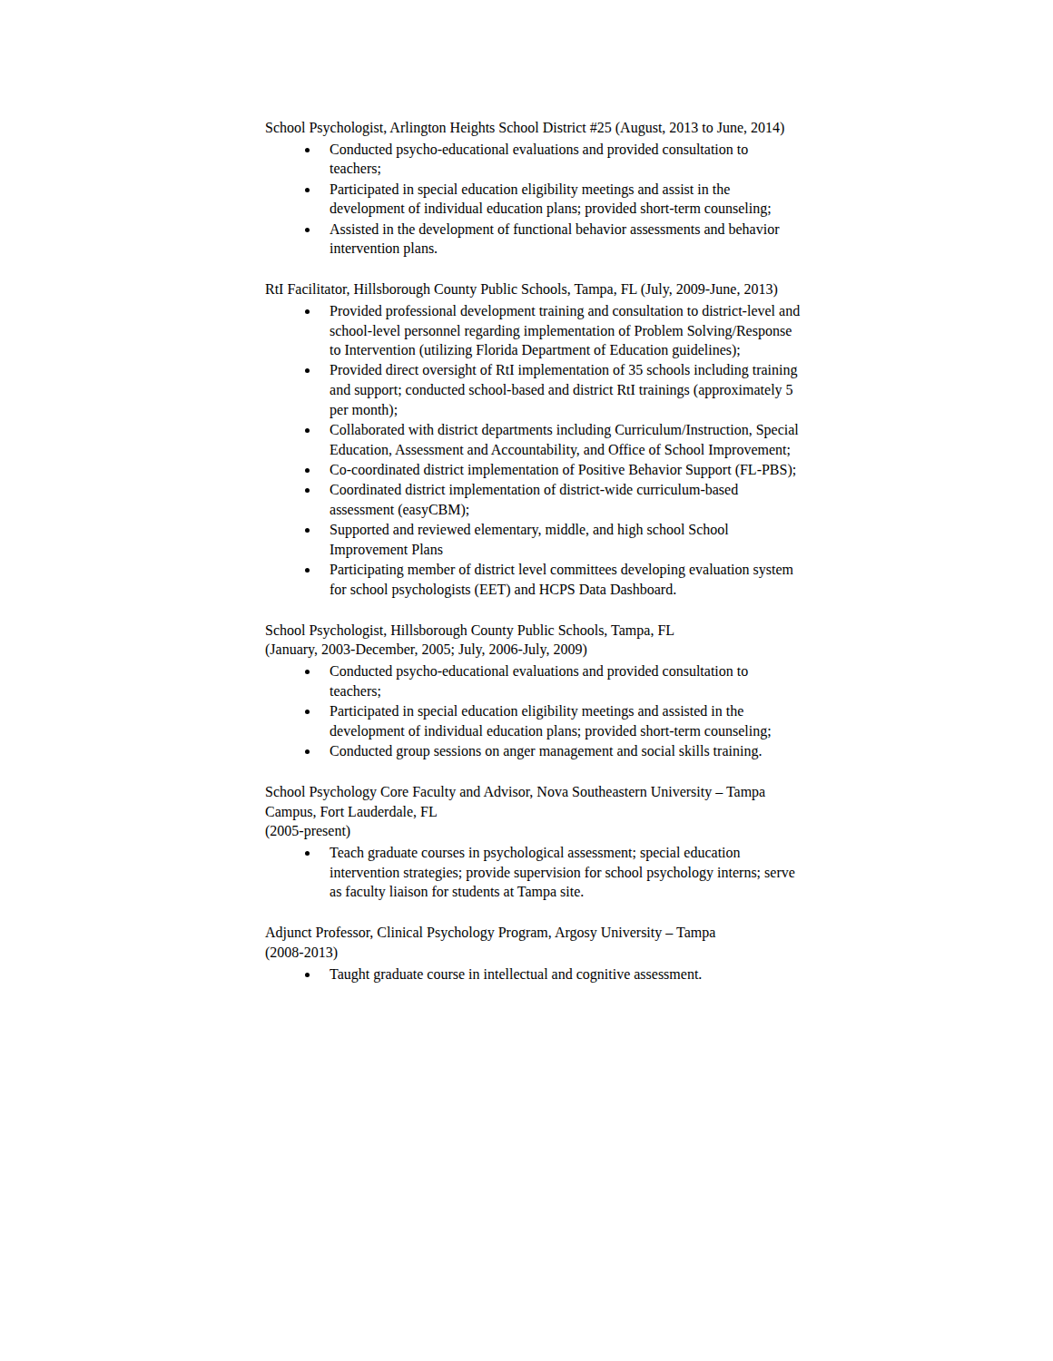School Psychologist, Arlington Heights School District #25 (August, 2013 to June, 2014)
Conducted psycho-educational evaluations and provided consultation to teachers;
Participated in special education eligibility meetings and assist in the development of individual education plans; provided short-term counseling;
Assisted in the development of functional behavior assessments and behavior intervention plans.
RtI Facilitator, Hillsborough County Public Schools, Tampa, FL (July, 2009-June, 2013)
Provided professional development training and consultation to district-level and school-level personnel regarding implementation of Problem Solving/Response to Intervention (utilizing Florida Department of Education guidelines);
Provided direct oversight of RtI implementation of 35 schools including training and support; conducted school-based and district RtI trainings (approximately 5 per month);
Collaborated with district departments including Curriculum/Instruction, Special Education, Assessment and Accountability, and Office of School Improvement;
Co-coordinated district implementation of Positive Behavior Support (FL-PBS);
Coordinated district implementation of district-wide curriculum-based assessment (easyCBM);
Supported and reviewed elementary, middle, and high school School Improvement Plans
Participating member of district level committees developing evaluation system for school psychologists (EET) and HCPS Data Dashboard.
School Psychologist, Hillsborough County Public Schools, Tampa, FL
(January, 2003-December, 2005; July, 2006-July, 2009)
Conducted psycho-educational evaluations and provided consultation to teachers;
Participated in special education eligibility meetings and assisted in the development of individual education plans; provided short-term counseling;
Conducted group sessions on anger management and social skills training.
School Psychology Core Faculty and Advisor, Nova Southeastern University – Tampa Campus, Fort Lauderdale, FL
(2005-present)
Teach graduate courses in psychological assessment; special education intervention strategies; provide supervision for school psychology interns; serve as faculty liaison for students at Tampa site.
Adjunct Professor, Clinical Psychology Program, Argosy University – Tampa
(2008-2013)
Taught graduate course in intellectual and cognitive assessment.